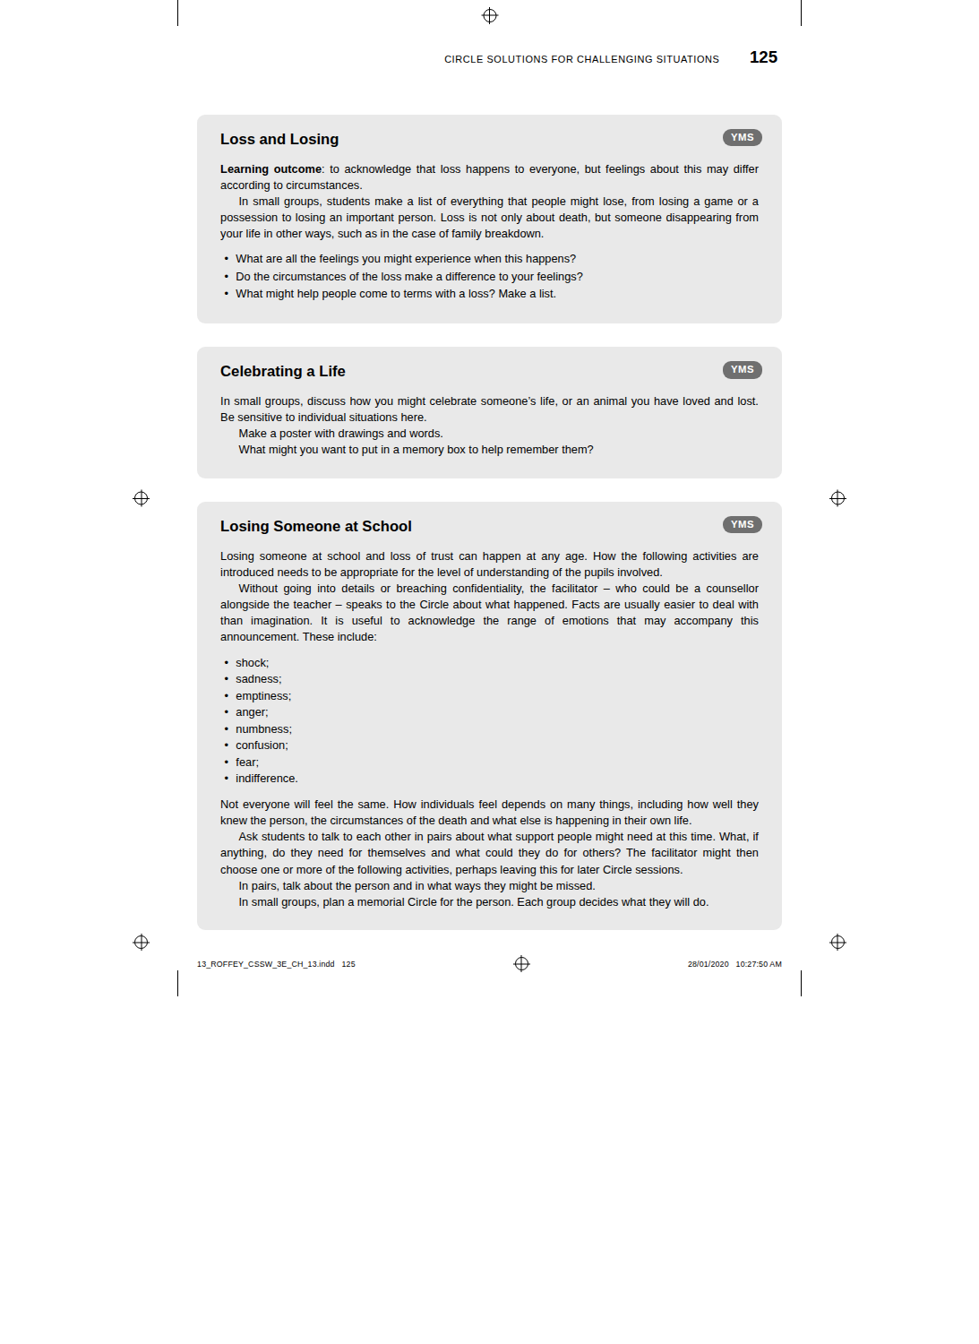Circle Solutions for Challenging Situations 125
YMS
Loss and Losing
Learning outcome: to acknowledge that loss happens to everyone, but feelings about this may differ according to circumstances.
In small groups, students make a list of everything that people might lose, from losing a game or a possession to losing an important person. Loss is not only about death, but someone disappearing from your life in other ways, such as in the case of family breakdown.
What are all the feelings you might experience when this happens?
Do the circumstances of the loss make a difference to your feelings?
What might help people come to terms with a loss? Make a list.
YMS
Celebrating a Life
In small groups, discuss how you might celebrate someone’s life, or an animal you have loved and lost. Be sensitive to individual situations here.
Make a poster with drawings and words.
What might you want to put in a memory box to help remember them?
YMS
Losing Someone at School
Losing someone at school and loss of trust can happen at any age. How the following activities are introduced needs to be appropriate for the level of understanding of the pupils involved.
Without going into details or breaching confidentiality, the facilitator – who could be a counsellor alongside the teacher – speaks to the Circle about what happened. Facts are usually easier to deal with than imagination. It is useful to acknowledge the range of emotions that may accompany this announcement. These include:
shock;
sadness;
emptiness;
anger;
numbness;
confusion;
fear;
indifference.
Not everyone will feel the same. How individuals feel depends on many things, including how well they knew the person, the circumstances of the death and what else is happening in their own life.
Ask students to talk to each other in pairs about what support people might need at this time. What, if anything, do they need for themselves and what could they do for others? The facilitator might then choose one or more of the following activities, perhaps leaving this for later Circle sessions.
In pairs, talk about the person and in what ways they might be missed.
In small groups, plan a memorial Circle for the person. Each group decides what they will do.
13_ROFFEY_CSSW_3E_CH_13.indd 125 28/01/2020 10:27:50 AM